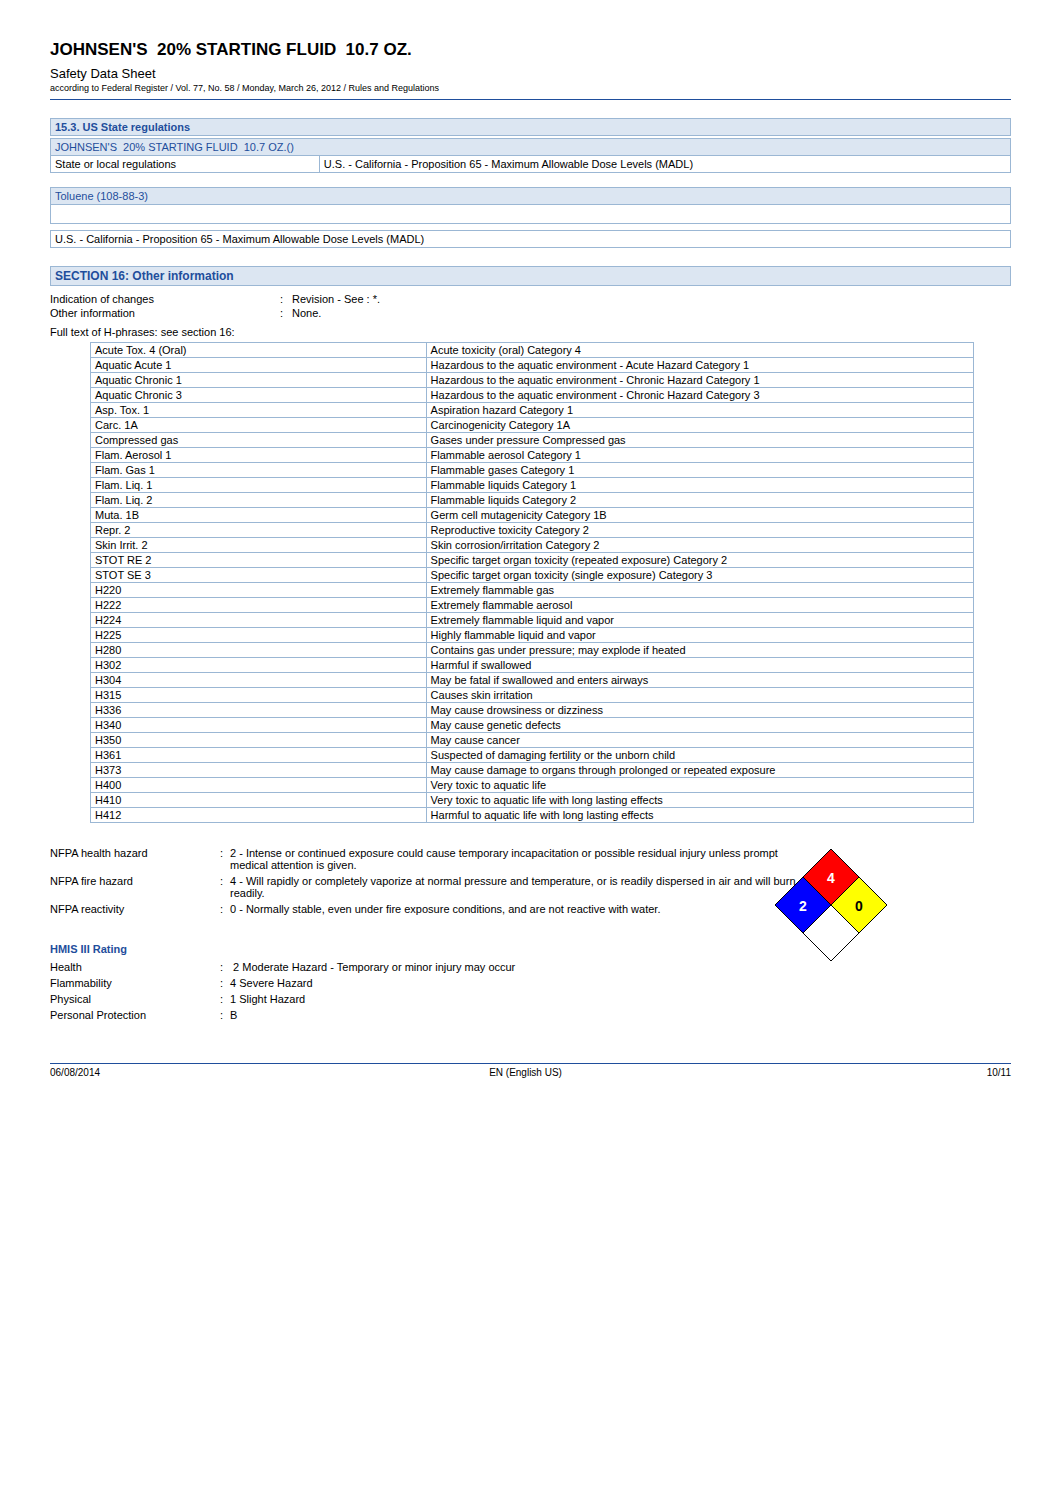JOHNSEN'S 20% STARTING FLUID 10.7 OZ.
Safety Data Sheet
according to Federal Register / Vol. 77, No. 58 / Monday, March 26, 2012 / Rules and Regulations
15.3. US State regulations
| JOHNSEN'S 20% STARTING FLUID 10.7 OZ.() |
| State or local regulations | U.S. - California - Proposition 65 - Maximum Allowable Dose Levels (MADL) |
| Toluene (108-88-3) |
| U.S. - California - Proposition 65 - Maximum Allowable Dose Levels (MADL) |
SECTION 16: Other information
| Indication of changes | : | Revision - See : *. |
| Other information | : | None. |
Full text of H-phrases: see section 16:
| Acute Tox. 4 (Oral) | Acute toxicity (oral) Category 4 |
| Aquatic Acute 1 | Hazardous to the aquatic environment - Acute Hazard Category 1 |
| Aquatic Chronic 1 | Hazardous to the aquatic environment - Chronic Hazard Category 1 |
| Aquatic Chronic 3 | Hazardous to the aquatic environment - Chronic Hazard Category 3 |
| Asp. Tox. 1 | Aspiration hazard Category 1 |
| Carc. 1A | Carcinogenicity Category 1A |
| Compressed gas | Gases under pressure Compressed gas |
| Flam. Aerosol 1 | Flammable aerosol Category 1 |
| Flam. Gas 1 | Flammable gases Category 1 |
| Flam. Liq. 1 | Flammable liquids Category 1 |
| Flam. Liq. 2 | Flammable liquids Category 2 |
| Muta. 1B | Germ cell mutagenicity Category 1B |
| Repr. 2 | Reproductive toxicity Category 2 |
| Skin Irrit. 2 | Skin corrosion/irritation Category 2 |
| STOT RE 2 | Specific target organ toxicity (repeated exposure) Category 2 |
| STOT SE 3 | Specific target organ toxicity (single exposure) Category 3 |
| H220 | Extremely flammable gas |
| H222 | Extremely flammable aerosol |
| H224 | Extremely flammable liquid and vapor |
| H225 | Highly flammable liquid and vapor |
| H280 | Contains gas under pressure; may explode if heated |
| H302 | Harmful if swallowed |
| H304 | May be fatal if swallowed and enters airways |
| H315 | Causes skin irritation |
| H336 | May cause drowsiness or dizziness |
| H340 | May cause genetic defects |
| H350 | May cause cancer |
| H361 | Suspected of damaging fertility or the unborn child |
| H373 | May cause damage to organs through prolonged or repeated exposure |
| H400 | Very toxic to aquatic life |
| H410 | Very toxic to aquatic life with long lasting effects |
| H412 | Harmful to aquatic life with long lasting effects |
| NFPA health hazard | : | 2 - Intense or continued exposure could cause temporary incapacitation or possible residual injury unless prompt medical attention is given. |
| NFPA fire hazard | : | 4 - Will rapidly or completely vaporize at normal pressure and temperature, or is readily dispersed in air and will burn readily. |
| NFPA reactivity | : | 0 - Normally stable, even under fire exposure conditions, and are not reactive with water. |
4 2 0
HMIS III Rating
| Health | : | 2 Moderate Hazard - Temporary or minor injury may occur |
| Flammability | : | 4 Severe Hazard |
| Physical | : | 1 Slight Hazard |
| Personal Protection | : | B |
06/08/2014
EN (English US)
10/11